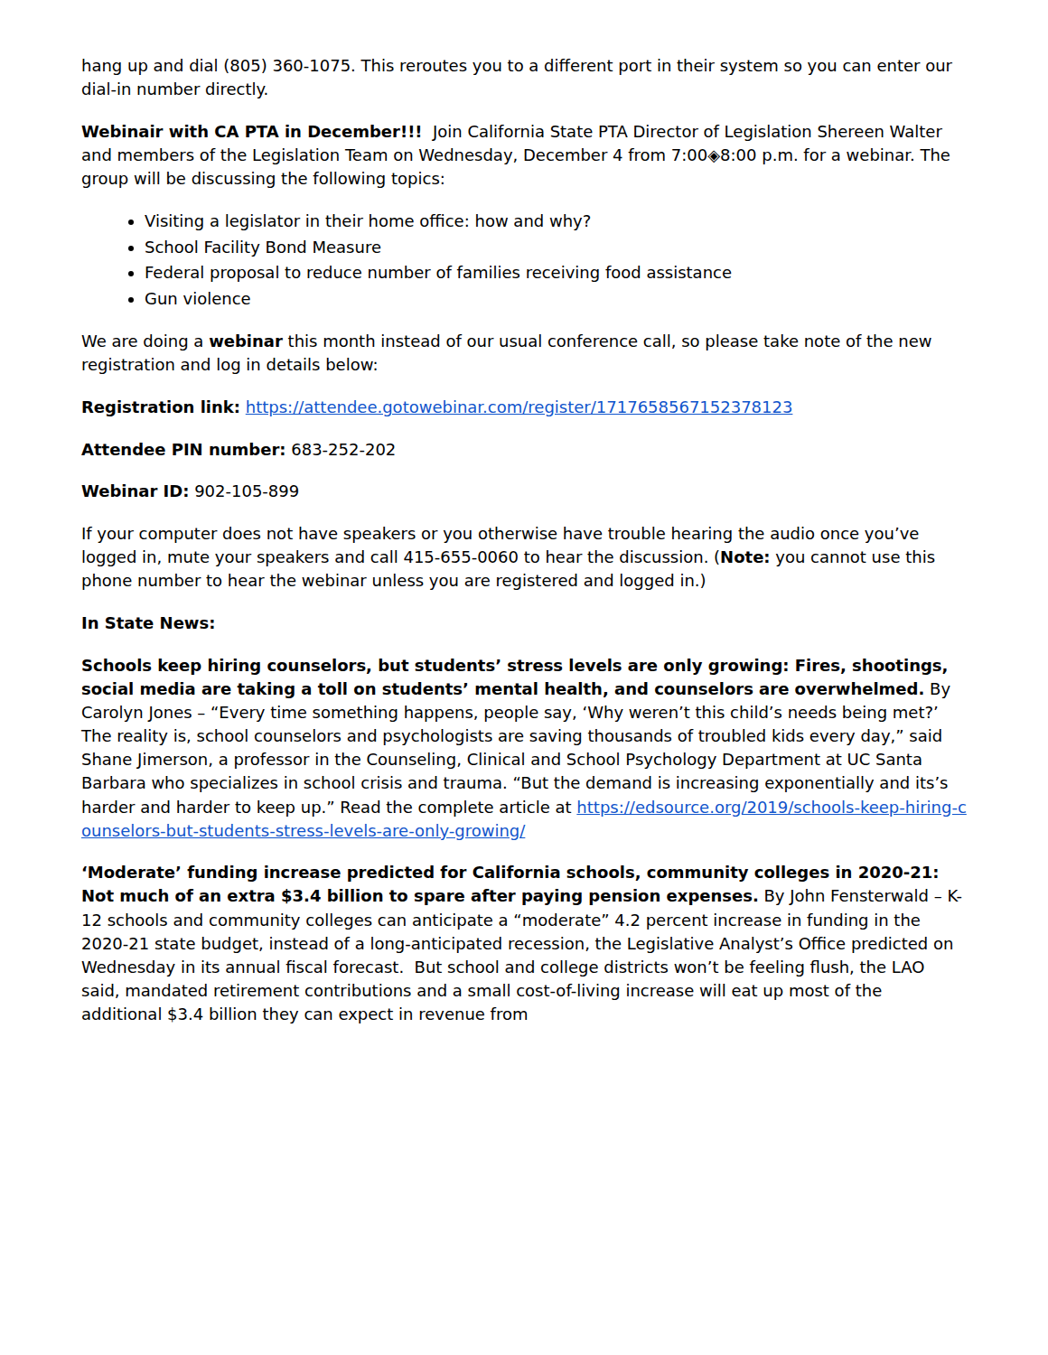hang up and dial (805) 360-1075. This reroutes you to a different port in their system so you can enter our dial-in number directly.
Webinair with CA PTA in December!!! Join California State PTA Director of Legislation Shereen Walter and members of the Legislation Team on Wednesday, December 4 from 7:00◈8:00 p.m. for a webinar. The group will be discussing the following topics:
Visiting a legislator in their home office: how and why?
School Facility Bond Measure
Federal proposal to reduce number of families receiving food assistance
Gun violence
We are doing a webinar this month instead of our usual conference call, so please take note of the new registration and log in details below:
Registration link: https://attendee.gotowebinar.com/register/1717658567152378123
Attendee PIN number: 683-252-202
Webinar ID: 902-105-899
If your computer does not have speakers or you otherwise have trouble hearing the audio once you’ve logged in, mute your speakers and call 415-655-0060 to hear the discussion. (Note: you cannot use this phone number to hear the webinar unless you are registered and logged in.)
In State News:
Schools keep hiring counselors, but students’ stress levels are only growing: Fires, shootings, social media are taking a toll on students’ mental health, and counselors are overwhelmed. By Carolyn Jones – “Every time something happens, people say, ‘Why weren’t this child’s needs being met?’ The reality is, school counselors and psychologists are saving thousands of troubled kids every day,” said Shane Jimerson, a professor in the Counseling, Clinical and School Psychology Department at UC Santa Barbara who specializes in school crisis and trauma. “But the demand is increasing exponentially and its’s harder and harder to keep up.” Read the complete article at https://edsource.org/2019/schools-keep-hiring-counselors-but-students-stress-levels-are-only-growing/
‘Moderate’ funding increase predicted for California schools, community colleges in 2020-21: Not much of an extra $3.4 billion to spare after paying pension expenses. By John Fensterwald – K-12 schools and community colleges can anticipate a “moderate” 4.2 percent increase in funding in the 2020-21 state budget, instead of a long-anticipated recession, the Legislative Analyst’s Office predicted on Wednesday in its annual fiscal forecast. But school and college districts won’t be feeling flush, the LAO said, mandated retirement contributions and a small cost-of-living increase will eat up most of the additional $3.4 billion they can expect in revenue from